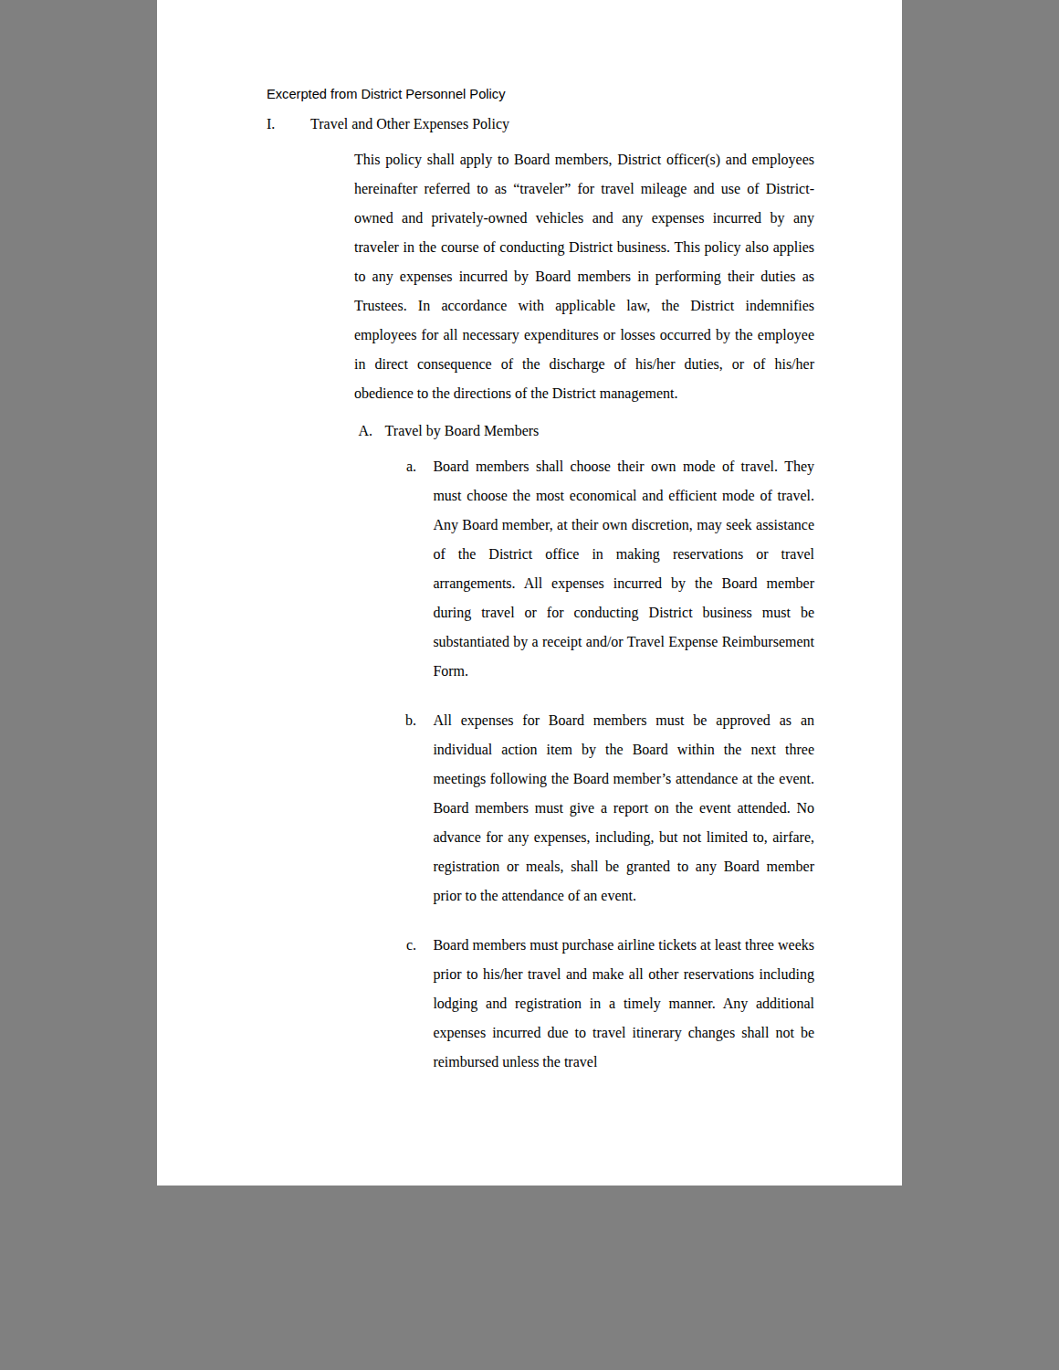Excerpted from District Personnel Policy
I.
Travel and Other Expenses Policy
This policy shall apply to Board members, District officer(s) and employees hereinafter referred to as “traveler” for travel mileage and use of District-owned and privately-owned vehicles and any expenses incurred by any traveler in the course of conducting District business. This policy also applies to any expenses incurred by Board members in performing their duties as Trustees. In accordance with applicable law, the District indemnifies employees for all necessary expenditures or losses occurred by the employee in direct consequence of the discharge of his/her duties, or of his/her obedience to the directions of the District management.
Travel by Board Members
Board members shall choose their own mode of travel. They must choose the most economical and efficient mode of travel. Any Board member, at their own discretion, may seek assistance of the District office in making reservations or travel arrangements. All expenses incurred by the Board member during travel or for conducting District business must be substantiated by a receipt and/or Travel Expense Reimbursement Form.
All expenses for Board members must be approved as an individual action item by the Board within the next three meetings following the Board member’s attendance at the event. Board members must give a report on the event attended. No advance for any expenses, including, but not limited to, airfare, registration or meals, shall be granted to any Board member prior to the attendance of an event.
Board members must purchase airline tickets at least three weeks prior to his/her travel and make all other reservations including lodging and registration in a timely manner. Any additional expenses incurred due to travel itinerary changes shall not be reimbursed unless the travel